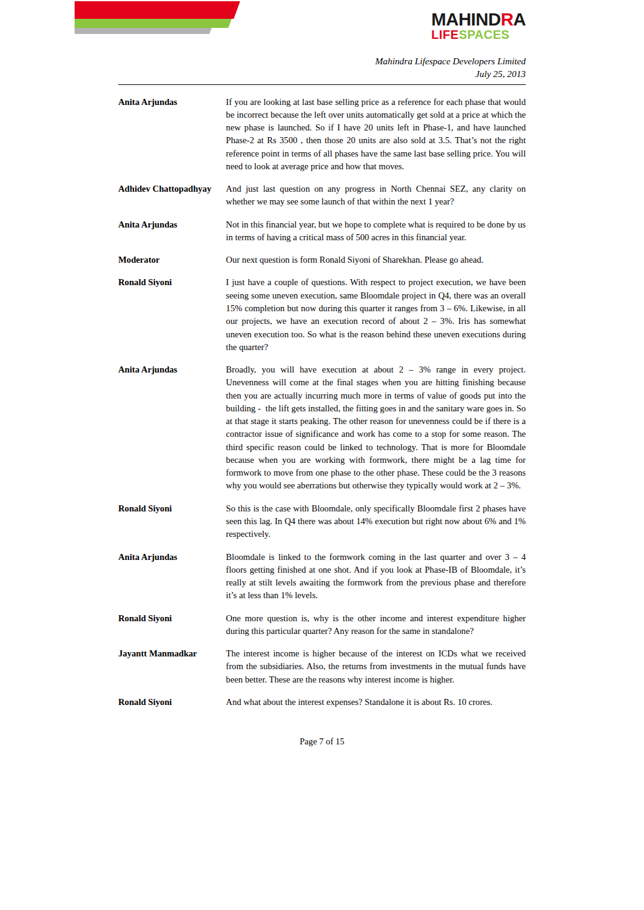MAHINDRA
LIFE SPACES
Mahindra Lifespace Developers Limited
July 25, 2013
| Anita Arjundas | If you are looking at last base selling price as a reference for each phase that would be incorrect because the left over units automatically get sold at a price at which the new phase is launched. So if I have 20 units left in Phase-1, and have launched Phase-2 at Rs 3500 , then those 20 units are also sold at 3.5. That’s not the right reference point in terms of all phases have the same last base selling price. You will need to look at average price and how that moves. |
| Adhidev Chattopadhyay | And just last question on any progress in North Chennai SEZ, any clarity on whether we may see some launch of that within the next 1 year? |
| Anita Arjundas | Not in this financial year, but we hope to complete what is required to be done by us in terms of having a critical mass of 500 acres in this financial year. |
| Moderator | Our next question is form Ronald Siyoni of Sharekhan. Please go ahead. |
| Ronald Siyoni | I just have a couple of questions. With respect to project execution, we have been seeing some uneven execution, same Bloomdale project in Q4, there was an overall 15% completion but now during this quarter it ranges from 3 – 6%. Likewise, in all our projects, we have an execution record of about 2 – 3%. Iris has somewhat uneven execution too. So what is the reason behind these uneven executions during the quarter? |
| Anita Arjundas | Broadly, you will have execution at about 2 – 3% range in every project. Unevenness will come at the final stages when you are hitting finishing because then you are actually incurring much more in terms of value of goods put into the building - the lift gets installed, the fitting goes in and the sanitary ware goes in. So at that stage it starts peaking. The other reason for unevenness could be if there is a contractor issue of significance and work has come to a stop for some reason. The third specific reason could be linked to technology. That is more for Bloomdale because when you are working with formwork, there might be a lag time for formwork to move from one phase to the other phase. These could be the 3 reasons why you would see aberrations but otherwise they typically would work at 2 – 3%. |
| Ronald Siyoni | So this is the case with Bloomdale, only specifically Bloomdale first 2 phases have seen this lag. In Q4 there was about 14% execution but right now about 6% and 1% respectively. |
| Anita Arjundas | Bloomdale is linked to the formwork coming in the last quarter and over 3 – 4 floors getting finished at one shot. And if you look at Phase-IB of Bloomdale, it’s really at stilt levels awaiting the formwork from the previous phase and therefore it’s at less than 1% levels. |
| Ronald Siyoni | One more question is, why is the other income and interest expenditure higher during this particular quarter? Any reason for the same in standalone? |
| Jayantt Manmadkar | The interest income is higher because of the interest on ICDs what we received from the subsidiaries. Also, the returns from investments in the mutual funds have been better. These are the reasons why interest income is higher. |
| Ronald Siyoni | And what about the interest expenses? Standalone it is about Rs. 10 crores. |
Page 7 of 15